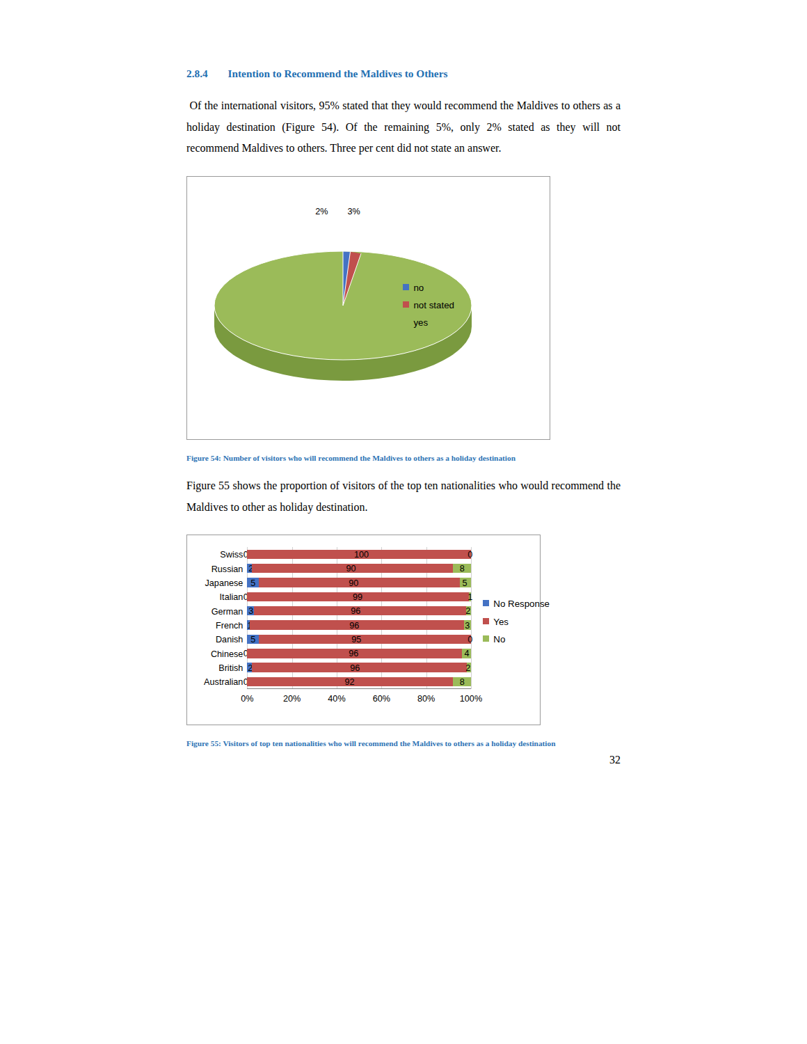2.8.4 Intention to Recommend the Maldives to Others
Of the international visitors, 95% stated that they would recommend the Maldives to others as a holiday destination (Figure 54). Of the remaining 5%, only 2% stated as they will not recommend Maldives to others. Three per cent did not state an answer.
2% 3% 95%
no
not stated
yes
Figure 54: Number of visitors who will recommend the Maldives to others as a holiday destination
Figure 55 shows the proportion of visitors of the top ten nationalities who would recommend the Maldives to other as holiday destination.
Swiss 0
100 0
Russian
2
90
8
Japanese
5
90
5
Italian 0
99
1
German
3
96
2
French
1
96
3
Danish
5
95 0
Chinese 0
96
4
British
2
96
2
Australian 0
92
8
0% 20% 40% 60% 80% 100%
No Response
Yes
No
Figure 55: Visitors of top ten nationalities who will recommend the Maldives to others as a holiday destination
32